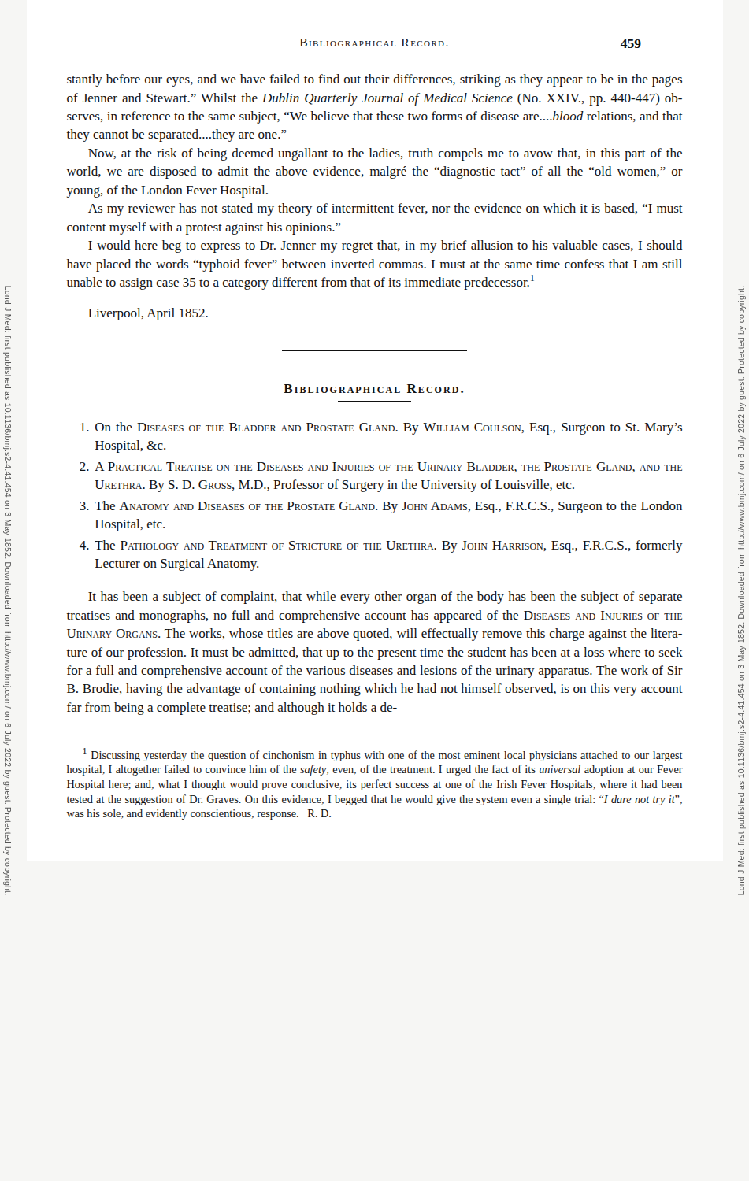Lond J Med: first published as 10.1136/bmj.s2-4.41.454 on 3 May 1852. Downloaded from http://www.bmj.com/ on 6 July 2022 by guest. Protected by copyright.
Lond J Med: first published as 10.1136/bmj.s2-4.41.454 on 3 May 1852. Downloaded from http://www.bmj.com/ on 6 July 2022 by guest. Protected by copyright.
Bibliographical Record. 459
stantly before our eyes, and we have failed to find out their differences, striking as they appear to be in the pages of Jenner and Stewart.” Whilst the Dublin Quarterly Journal of Medical Science (No. XXIV., pp. 440-447) observes, in reference to the same subject, “We believe that these two forms of disease are....blood relations, and that they cannot be separated....they are one.”
Now, at the risk of being deemed ungallant to the ladies, truth compels me to avow that, in this part of the world, we are disposed to admit the above evidence, malgré the “diagnostic tact” of all the “old women,” or young, of the London Fever Hospital.
As my reviewer has not stated my theory of intermittent fever, nor the evidence on which it is based, “I must content myself with a protest against his opinions.”
I would here beg to express to Dr. Jenner my regret that, in my brief allusion to his valuable cases, I should have placed the words “typhoid fever” between inverted commas. I must at the same time confess that I am still unable to assign case 35 to a category different from that of its immediate predecessor.1
Liverpool, April 1852.
Bibliographical Record.
On the Diseases of the Bladder and Prostate Gland. By William Coulson, Esq., Surgeon to St. Mary’s Hospital, &c.
A Practical Treatise on the Diseases and Injuries of the Urinary Bladder, the Prostate Gland, and the Urethra. By S. D. Gross, M.D., Professor of Surgery in the University of Louisville, etc.
The Anatomy and Diseases of the Prostate Gland. By John Adams, Esq., F.R.C.S., Surgeon to the London Hospital, etc.
The Pathology and Treatment of Stricture of the Urethra. By John Harrison, Esq., F.R.C.S., formerly Lecturer on Surgical Anatomy.
It has been a subject of complaint, that while every other organ of the body has been the subject of separate treatises and monographs, no full and comprehensive account has appeared of the Diseases and Injuries of the Urinary Organs. The works, whose titles are above quoted, will effectually remove this charge against the literature of our profession. It must be admitted, that up to the present time the student has been at a loss where to seek for a full and comprehensive account of the various diseases and lesions of the urinary apparatus. The work of Sir B. Brodie, having the advantage of containing nothing which he had not himself observed, is on this very account far from being a complete treatise; and although it holds a de-
1 Discussing yesterday the question of cinchonism in typhus with one of the most eminent local physicians attached to our largest hospital, I altogether failed to convince him of the safety, even, of the treatment. I urged the fact of its universal adoption at our Fever Hospital here; and, what I thought would prove conclusive, its perfect success at one of the Irish Fever Hospitals, where it had been tested at the suggestion of Dr. Graves. On this evidence, I begged that he would give the system even a single trial: “I dare not try it”, was his sole, and evidently conscientious, response. R. D.